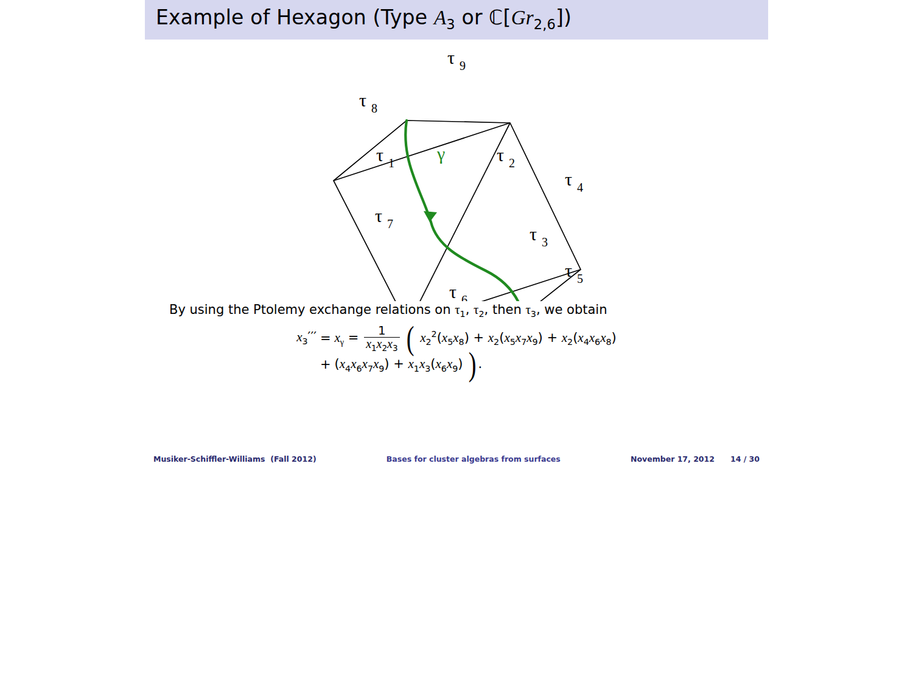Example of Hexagon (Type A3 or ℂ[Gr2,6])
V1 = (310,232) left-top, V2 = (430,133) top-left, V3 = (600,137) top-right, V4 = (716,378) right-bottom, V5 = (600,470) bottom-right (off-canvas clipped), V6 = (432,470) τ 9 τ 8 τ 1 γ τ 2 τ 4 τ 7 τ 3 τ 5 τ 6
By using the Ptolemy exchange relations on τ1, τ2, then τ3, we obtain
| x 3 ′′′ | = | x γ = 1 x 1 x 2 x 3 ( x 2 2 ( x 5 x 8 ) + x 2 ( x 5 x 7 x 9 ) + x 2 ( x 4 x 6 x 8 ) |
| | + | ( x 4 x 6 x 7 x 9 ) + x 1 x 3 ( x 6 x 9 ) ) . |
Musiker-Schiffler-Williams (Fall 2012)
Bases for cluster algebras from surfaces
November 17, 201214 / 30